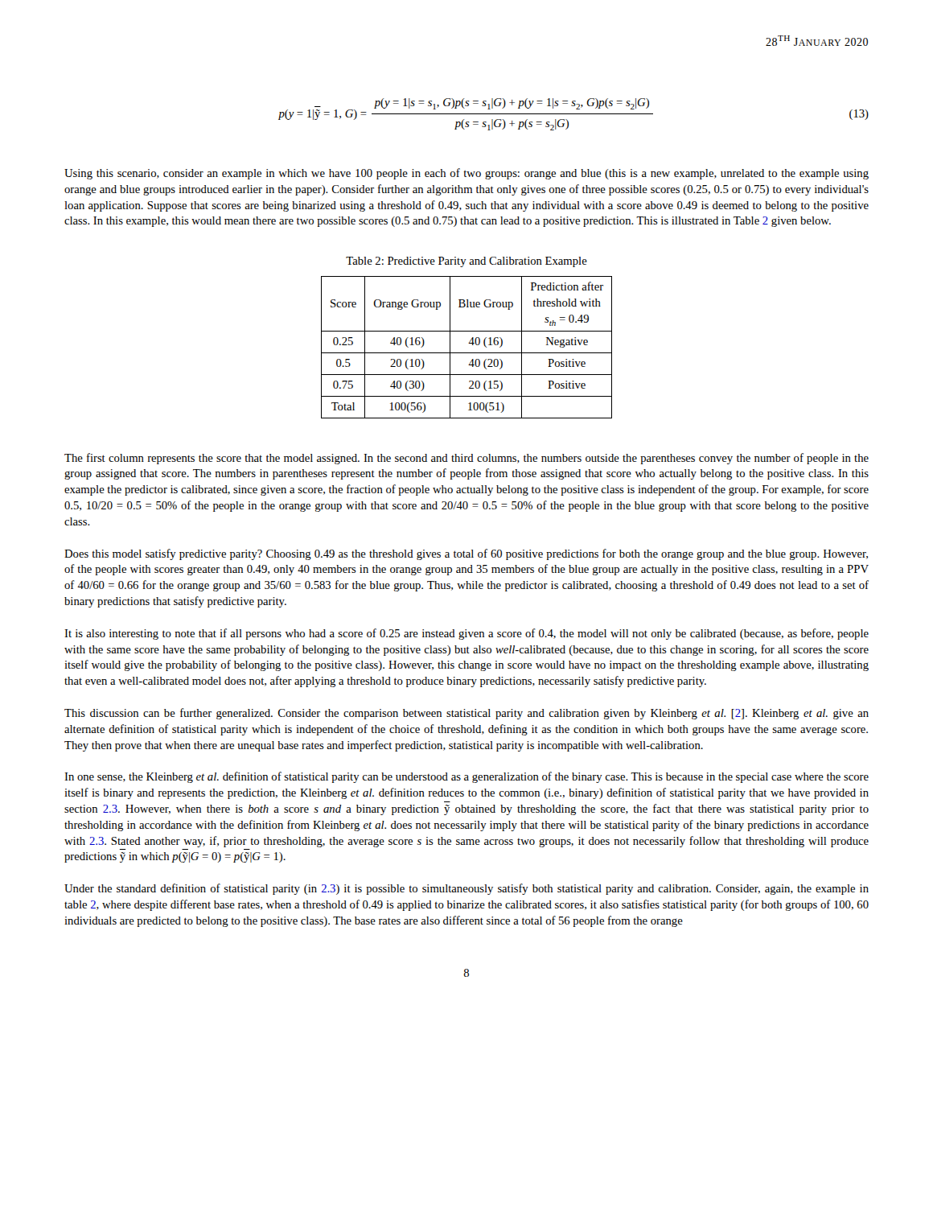28TH JANUARY 2020
p(y = 1|ỹ = 1, G) = p(y = 1|s = s1, G)p(s = s1|G) + p(y = 1|s = s2, G)p(s = s2|G) p(s = s1|G) + p(s = s2|G)
(13)
Using this scenario, consider an example in which we have 100 people in each of two groups: orange and blue (this is a new example, unrelated to the example using orange and blue groups introduced earlier in the paper). Consider further an algorithm that only gives one of three possible scores (0.25, 0.5 or 0.75) to every individual's loan application. Suppose that scores are being binarized using a threshold of 0.49, such that any individual with a score above 0.49 is deemed to belong to the positive class. In this example, this would mean there are two possible scores (0.5 and 0.75) that can lead to a positive prediction. This is illustrated in Table 2 given below.
Table 2: Predictive Parity and Calibration Example
| Score | Orange Group | Blue Group | Prediction after threshold with s th = 0.49 |
| --- | --- | --- | --- |
| 0.25 | 40 (16) | 40 (16) | Negative |
| 0.5 | 20 (10) | 40 (20) | Positive |
| 0.75 | 40 (30) | 20 (15) | Positive |
| Total | 100(56) | 100(51) | |
The first column represents the score that the model assigned. In the second and third columns, the numbers outside the parentheses convey the number of people in the group assigned that score. The numbers in parentheses represent the number of people from those assigned that score who actually belong to the positive class. In this example the predictor is calibrated, since given a score, the fraction of people who actually belong to the positive class is independent of the group. For example, for score 0.5, 10/20 = 0.5 = 50% of the people in the orange group with that score and 20/40 = 0.5 = 50% of the people in the blue group with that score belong to the positive class.
Does this model satisfy predictive parity? Choosing 0.49 as the threshold gives a total of 60 positive predictions for both the orange group and the blue group. However, of the people with scores greater than 0.49, only 40 members in the orange group and 35 members of the blue group are actually in the positive class, resulting in a PPV of 40/60 = 0.66 for the orange group and 35/60 = 0.583 for the blue group. Thus, while the predictor is calibrated, choosing a threshold of 0.49 does not lead to a set of binary predictions that satisfy predictive parity.
It is also interesting to note that if all persons who had a score of 0.25 are instead given a score of 0.4, the model will not only be calibrated (because, as before, people with the same score have the same probability of belonging to the positive class) but also well-calibrated (because, due to this change in scoring, for all scores the score itself would give the probability of belonging to the positive class). However, this change in score would have no impact on the thresholding example above, illustrating that even a well-calibrated model does not, after applying a threshold to produce binary predictions, necessarily satisfy predictive parity.
This discussion can be further generalized. Consider the comparison between statistical parity and calibration given by Kleinberg et al. [2]. Kleinberg et al. give an alternate definition of statistical parity which is independent of the choice of threshold, defining it as the condition in which both groups have the same average score. They then prove that when there are unequal base rates and imperfect prediction, statistical parity is incompatible with well-calibration.
In one sense, the Kleinberg et al. definition of statistical parity can be understood as a generalization of the binary case. This is because in the special case where the score itself is binary and represents the prediction, the Kleinberg et al. definition reduces to the common (i.e., binary) definition of statistical parity that we have provided in section 2.3. However, when there is both a score s and a binary prediction ỹ obtained by thresholding the score, the fact that there was statistical parity prior to thresholding in accordance with the definition from Kleinberg et al. does not necessarily imply that there will be statistical parity of the binary predictions in accordance with 2.3. Stated another way, if, prior to thresholding, the average score s is the same across two groups, it does not necessarily follow that thresholding will produce predictions ỹ in which p(ỹ|G = 0) = p(ỹ|G = 1).
Under the standard definition of statistical parity (in 2.3) it is possible to simultaneously satisfy both statistical parity and calibration. Consider, again, the example in table 2, where despite different base rates, when a threshold of 0.49 is applied to binarize the calibrated scores, it also satisfies statistical parity (for both groups of 100, 60 individuals are predicted to belong to the positive class). The base rates are also different since a total of 56 people from the orange
8